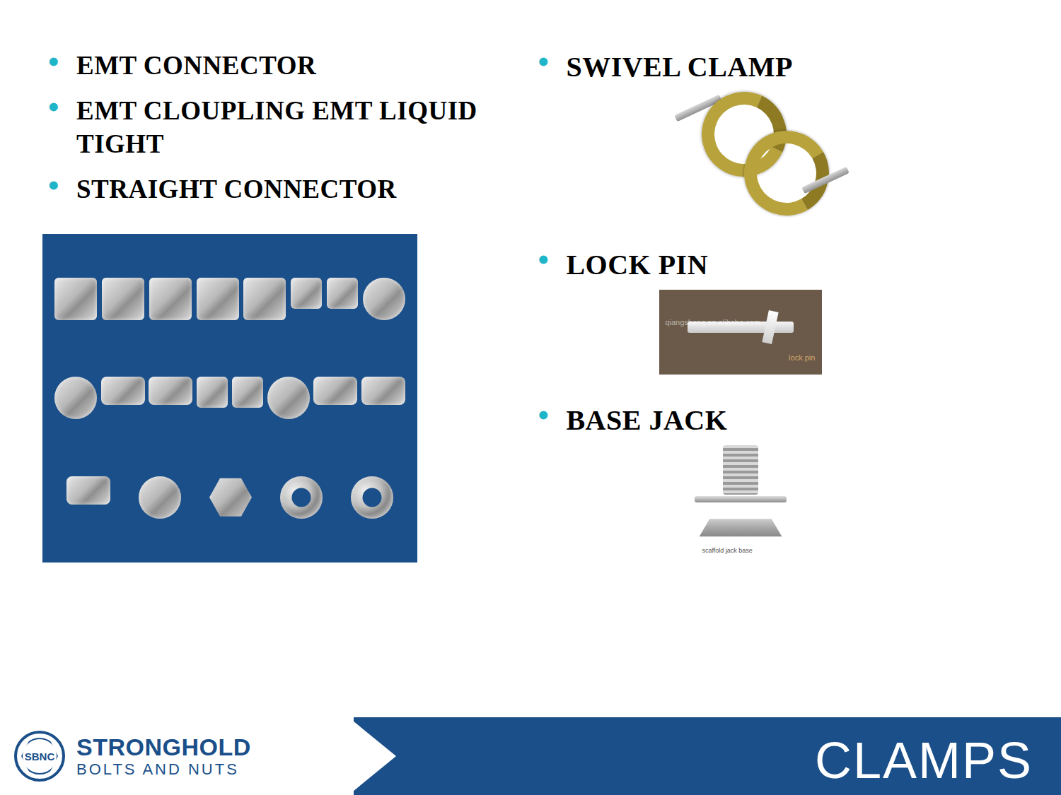EMT CONNECTOR
EMT CLOUPLING EMT LIQUID TIGHT
STRAIGHT CONNECTOR
SWIVEL CLAMP
LOCK PIN
qiangsheng.en.alibaba.com lock pin
BASE JACK
scaffold jack base
CLAMPS
SBNC
STRONGHOLD
BOLTS AND NUTS